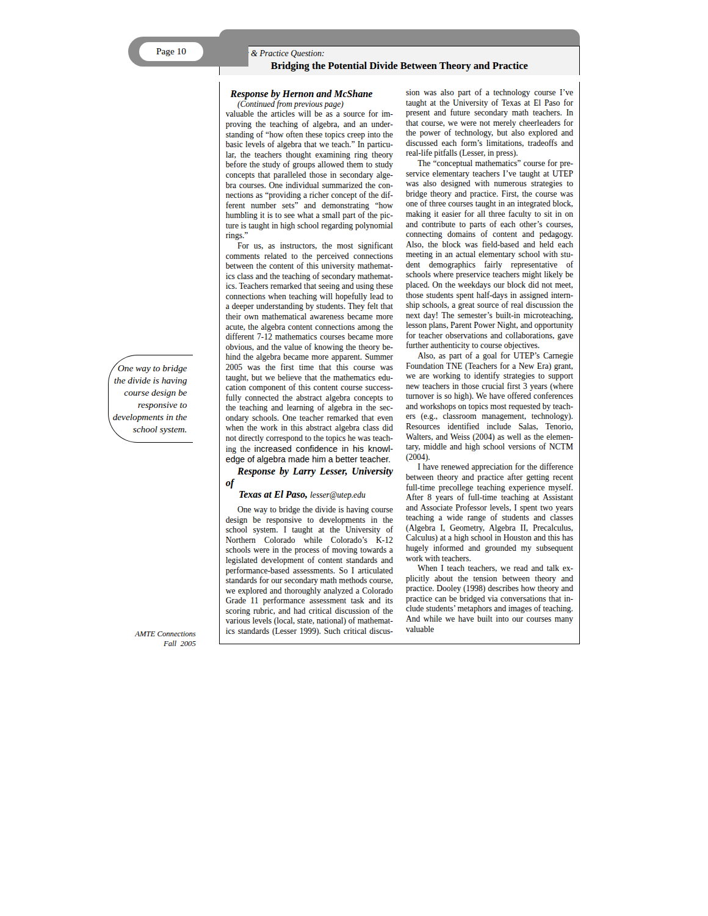Page 10
Theory & Practice Question:
Bridging the Potential Divide Between Theory and Practice
Response by Hernon and McShane
(Continued from previous page)
valuable the articles will be as a source for improving the teaching of algebra, and an understanding of “how often these topics creep into the basic levels of algebra that we teach.” In particular, the teachers thought examining ring theory before the study of groups allowed them to study concepts that paralleled those in secondary algebra courses. One individual summarized the connections as “providing a richer concept of the different number sets” and demonstrating “how humbling it is to see what a small part of the picture is taught in high school regarding polynomial rings.”
For us, as instructors, the most significant comments related to the perceived connections between the content of this university mathematics class and the teaching of secondary mathematics. Teachers remarked that seeing and using these connections when teaching will hopefully lead to a deeper understanding by students. They felt that their own mathematical awareness became more acute, the algebra content connections among the different 7-12 mathematics courses became more obvious, and the value of knowing the theory behind the algebra became more apparent. Summer 2005 was the first time that this course was taught, but we believe that the mathematics education component of this content course successfully connected the abstract algebra concepts to the teaching and learning of algebra in the secondary schools. One teacher remarked that even when the work in this abstract algebra class did not directly correspond to the topics he was teaching the increased confidence in his knowledge of algebra made him a better teacher.
Response by Larry Lesser, University ofTexas at El Paso, lesser@utep.edu
One way to bridge the divide is having course design be responsive to developments in the school system. I taught at the University of Northern Colorado while Colorado’s K-12 schools were in the process of moving towards a legislated development of content standards and performance-based assessments. So I articulated standards for our secondary math methods course, we explored and thoroughly analyzed a Colorado Grade 11 performance assessment task and its scoring rubric, and had critical discussion of the various levels (local, state, national) of mathematics standards (Lesser 1999). Such critical discussion was also part of a technology course I’ve taught at the University of Texas at El Paso for present and future secondary math teachers. In that course, we were not merely cheerleaders for the power of technology, but also explored and discussed each form’s limitations, tradeoffs and real-life pitfalls (Lesser, in press).
The “conceptual mathematics” course for preservice elementary teachers I’ve taught at UTEP was also designed with numerous strategies to bridge theory and practice. First, the course was one of three courses taught in an integrated block, making it easier for all three faculty to sit in on and contribute to parts of each other’s courses, connecting domains of content and pedagogy. Also, the block was field-based and held each meeting in an actual elementary school with student demographics fairly representative of schools where preservice teachers might likely be placed. On the weekdays our block did not meet, those students spent half-days in assigned internship schools, a great source of real discussion the next day! The semester’s built-in microteaching, lesson plans, Parent Power Night, and opportunity for teacher observations and collaborations, gave further authenticity to course objectives.
Also, as part of a goal for UTEP’s Carnegie Foundation TNE (Teachers for a New Era) grant, we are working to identify strategies to support new teachers in those crucial first 3 years (where turnover is so high). We have offered conferences and workshops on topics most requested by teachers (e.g., classroom management, technology). Resources identified include Salas, Tenorio, Walters, and Weiss (2004) as well as the elementary, middle and high school versions of NCTM (2004).
I have renewed appreciation for the difference between theory and practice after getting recent full-time precollege teaching experience myself. After 8 years of full-time teaching at Assistant and Associate Professor levels, I spent two years teaching a wide range of students and classes (Algebra I, Geometry, Algebra II, Precalculus, Calculus) at a high school in Houston and this has hugely informed and grounded my subsequent work with teachers.
When I teach teachers, we read and talk explicitly about the tension between theory and practice. Dooley (1998) describes how theory and practice can be bridged via conversations that include students’ metaphors and images of teaching. And while we have built into our courses many valuable
One way to bridge the divide is having course design be responsive to developments in the school system.
AMTE Connections
Fall 2005